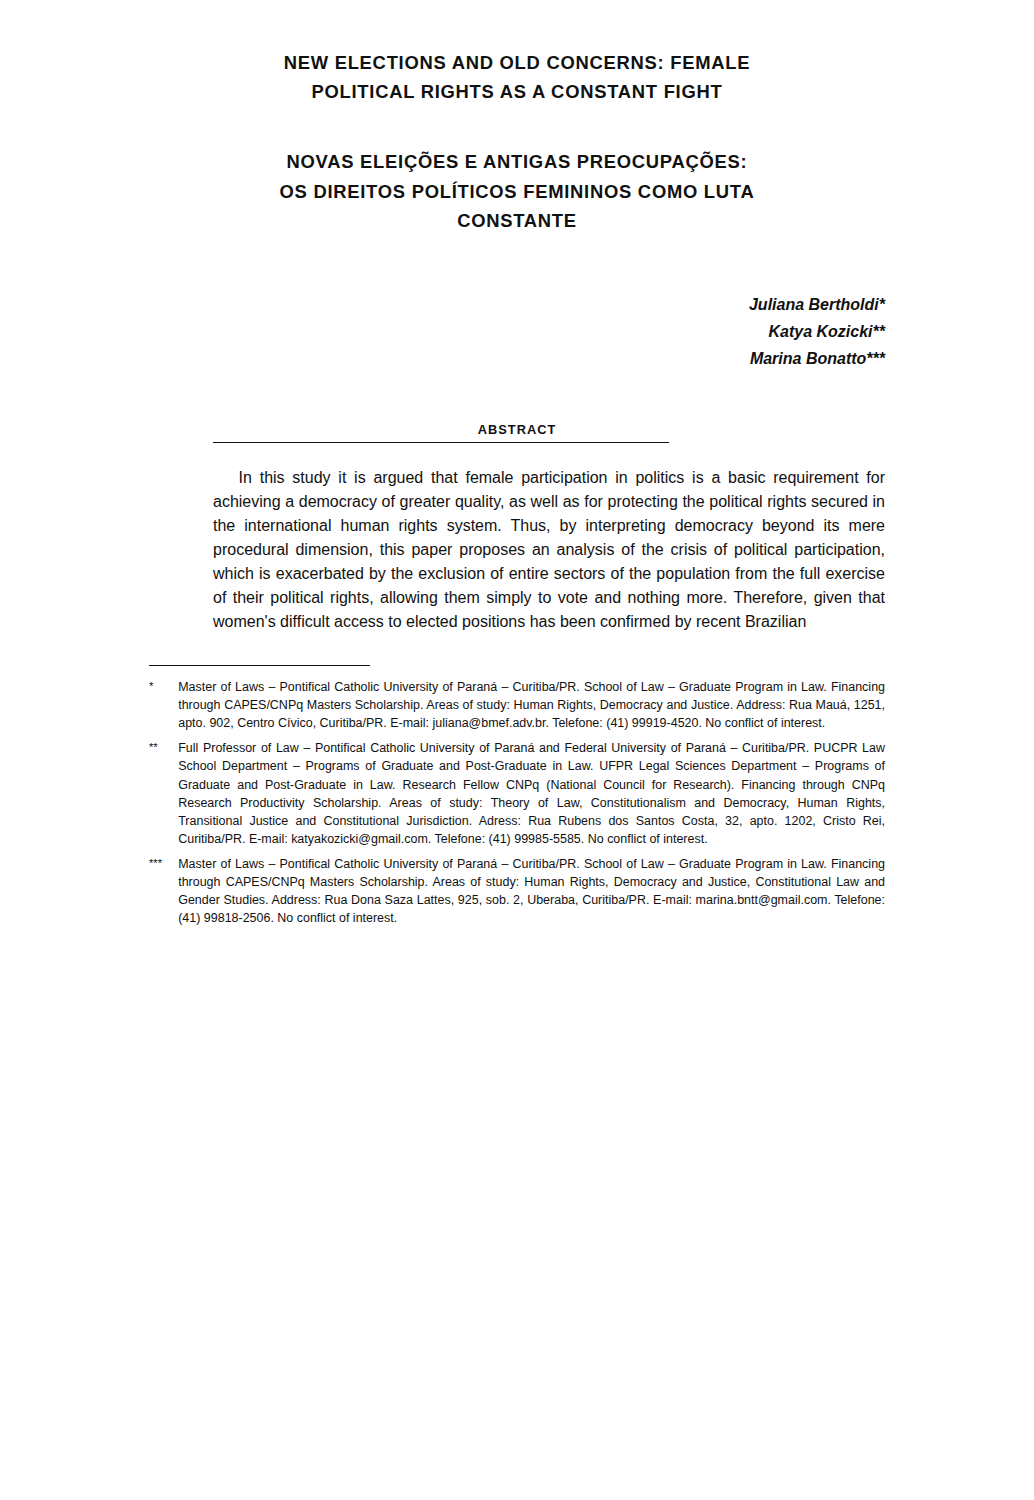New Elections and Old Concerns: Female
Political Rights as a Constant Fight
Novas Eleições e Antigas Preocupações:
os Direitos Políticos Femininos como Luta
Constante
Juliana Bertholdi*
Katya Kozicki**
Marina Bonatto***
Abstract
In this study it is argued that female participation in politics is a basic requirement for achieving a democracy of greater quality, as well as for protecting the political rights secured in the international human rights system. Thus, by interpreting democracy beyond its mere procedural dimension, this paper proposes an analysis of the crisis of political participation, which is exacerbated by the exclusion of entire sectors of the population from the full exercise of their political rights, allowing them simply to vote and nothing more. Therefore, given that women's difficult access to elected positions has been confirmed by recent Brazilian
*
Master of Laws – Pontifical Catholic University of Paraná – Curitiba/PR. School of Law – Graduate Program in Law. Financing through CAPES/CNPq Masters Scholarship. Areas of study: Human Rights, Democracy and Justice. Address: Rua Mauá, 1251, apto. 902, Centro Cívico, Curitiba/PR. E-mail: juliana@bmef.adv.br. Telefone: (41) 99919-4520. No conflict of interest.
**
Full Professor of Law – Pontifical Catholic University of Paraná and Federal University of Paraná – Curitiba/PR. PUCPR Law School Department – Programs of Graduate and Post-Graduate in Law. UFPR Legal Sciences Department – Programs of Graduate and Post-Graduate in Law. Research Fellow CNPq (National Council for Research). Financing through CNPq Research Productivity Scholarship. Areas of study: Theory of Law, Constitutionalism and Democracy, Human Rights, Transitional Justice and Constitutional Jurisdiction. Adress: Rua Rubens dos Santos Costa, 32, apto. 1202, Cristo Rei, Curitiba/PR. E-mail: katyakozicki@gmail.com. Telefone: (41) 99985-5585. No conflict of interest.
***
Master of Laws – Pontifical Catholic University of Paraná – Curitiba/PR. School of Law – Graduate Program in Law. Financing through CAPES/CNPq Masters Scholarship. Areas of study: Human Rights, Democracy and Justice, Constitutional Law and Gender Studies. Address: Rua Dona Saza Lattes, 925, sob. 2, Uberaba, Curitiba/PR. E-mail: marina.bntt@gmail.com. Telefone: (41) 99818-2506. No conflict of interest.